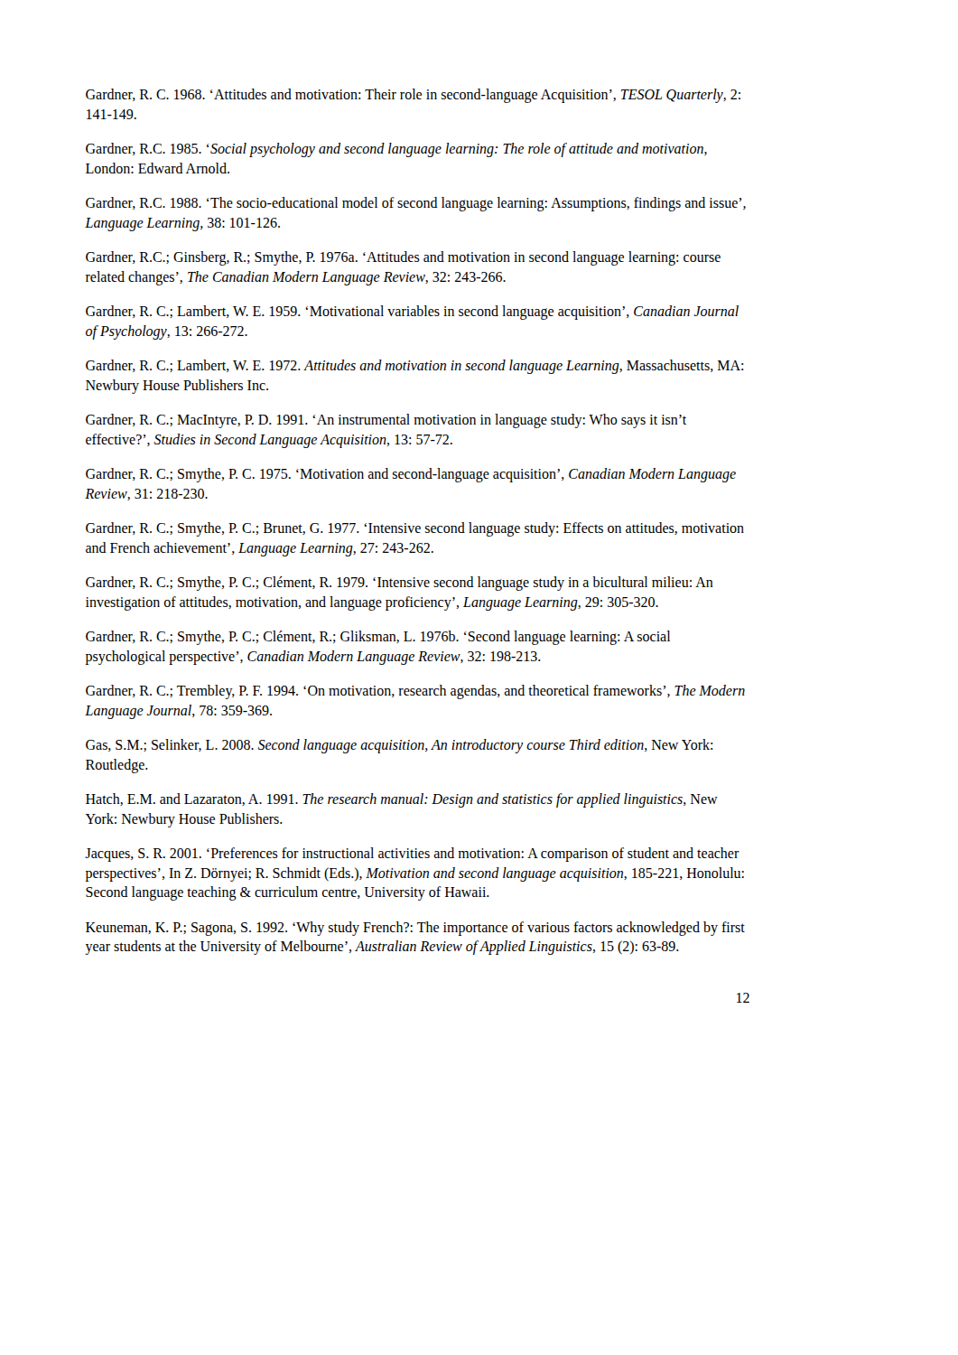Gardner, R. C. 1968. ‘Attitudes and motivation: Their role in second-language Acquisition’, TESOL Quarterly, 2: 141-149.
Gardner, R.C. 1985. ‘Social psychology and second language learning: The role of attitude and motivation, London: Edward Arnold.
Gardner, R.C. 1988. ‘The socio-educational model of second language learning: Assumptions, findings and issue’, Language Learning, 38: 101-126.
Gardner, R.C.; Ginsberg, R.; Smythe, P. 1976a. ‘Attitudes and motivation in second language learning: course related changes’, The Canadian Modern Language Review, 32: 243-266.
Gardner, R. C.; Lambert, W. E. 1959. ‘Motivational variables in second language acquisition’, Canadian Journal of Psychology, 13: 266-272.
Gardner, R. C.; Lambert, W. E. 1972. Attitudes and motivation in second language Learning, Massachusetts, MA: Newbury House Publishers Inc.
Gardner, R. C.; MacIntyre, P. D. 1991. ‘An instrumental motivation in language study: Who says it isn’t effective?’, Studies in Second Language Acquisition, 13: 57-72.
Gardner, R. C.; Smythe, P. C. 1975. ‘Motivation and second-language acquisition’, Canadian Modern Language Review, 31: 218-230.
Gardner, R. C.; Smythe, P. C.; Brunet, G. 1977. ‘Intensive second language study: Effects on attitudes, motivation and French achievement’, Language Learning, 27: 243-262.
Gardner, R. C.; Smythe, P. C.; Clément, R. 1979. ‘Intensive second language study in a bicultural milieu: An investigation of attitudes, motivation, and language proficiency’, Language Learning, 29: 305-320.
Gardner, R. C.; Smythe, P. C.; Clément, R.; Gliksman, L. 1976b. ‘Second language learning: A social psychological perspective’, Canadian Modern Language Review, 32: 198-213.
Gardner, R. C.; Trembley, P. F. 1994. ‘On motivation, research agendas, and theoretical frameworks’, The Modern Language Journal, 78: 359-369.
Gas, S.M.; Selinker, L. 2008. Second language acquisition, An introductory course Third edition, New York: Routledge.
Hatch, E.M. and Lazaraton, A. 1991. The research manual: Design and statistics for applied linguistics, New York: Newbury House Publishers.
Jacques, S. R. 2001. ‘Preferences for instructional activities and motivation: A comparison of student and teacher perspectives’, In Z. Dörnyei; R. Schmidt (Eds.), Motivation and second language acquisition, 185-221, Honolulu: Second language teaching & curriculum centre, University of Hawaii.
Keuneman, K. P.; Sagona, S. 1992. ‘Why study French?: The importance of various factors acknowledged by first year students at the University of Melbourne’, Australian Review of Applied Linguistics, 15 (2): 63-89.
12